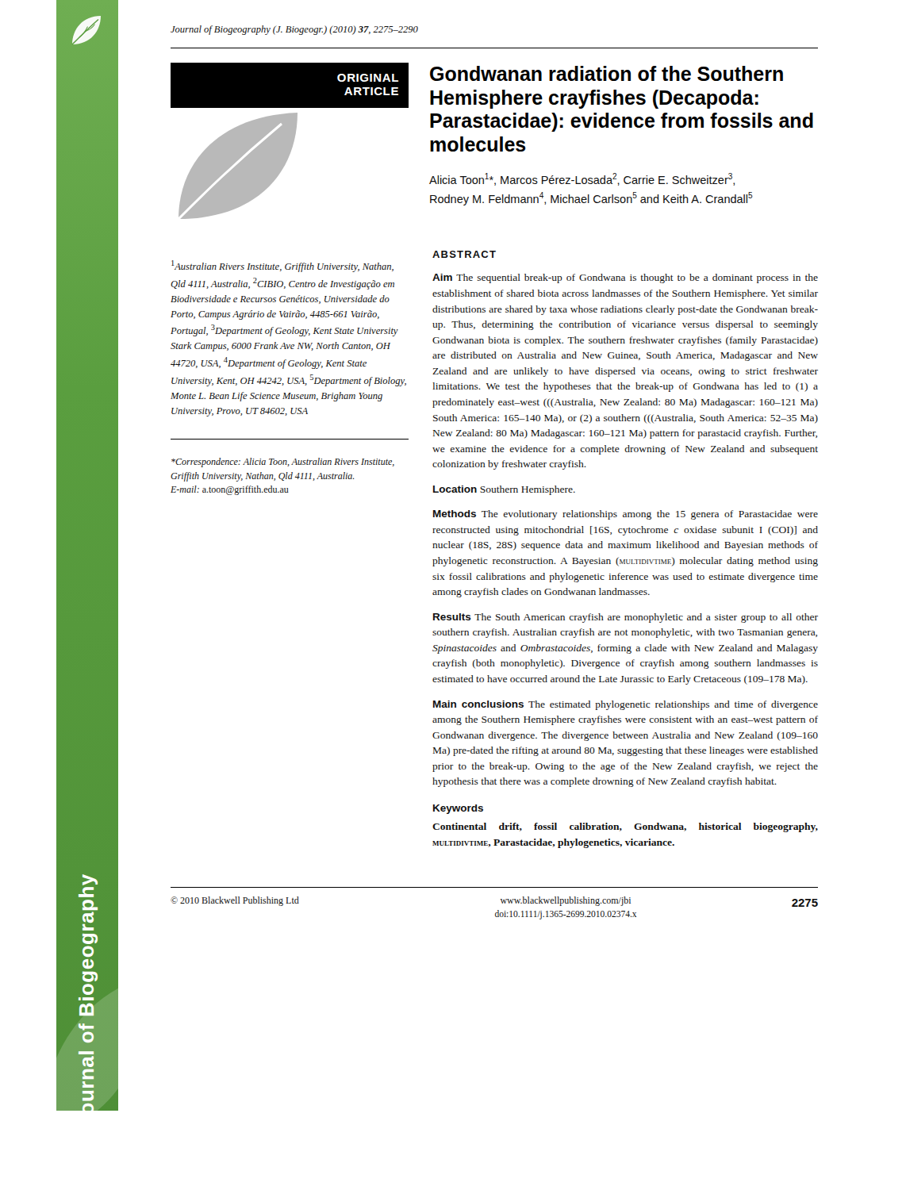Journal of Biogeography
Journal of Biogeography (J. Biogeogr.) (2010) 37, 2275–2290
ORIGINAL ARTICLE
Gondwanan radiation of the Southern Hemisphere crayfishes (Decapoda: Parastacidae): evidence from fossils and molecules
Alicia Toon1*, Marcos Pérez-Losada2, Carrie E. Schweitzer3,
Rodney M. Feldmann4, Michael Carlson5 and Keith A. Crandall5
1Australian Rivers Institute, Griffith University, Nathan, Qld 4111, Australia, 2CIBIO, Centro de Investigação em Biodiversidade e Recursos Genéticos, Universidade do Porto, Campus Agrário de Vairão, 4485-661 Vairão, Portugal, 3Department of Geology, Kent State University Stark Campus, 6000 Frank Ave NW, North Canton, OH 44720, USA, 4Department of Geology, Kent State University, Kent, OH 44242, USA, 5Department of Biology, Monte L. Bean Life Science Museum, Brigham Young University, Provo, UT 84602, USA
*Correspondence: Alicia Toon, Australian Rivers Institute, Griffith University, Nathan, Qld 4111, Australia.
E-mail: a.toon@griffith.edu.au
ABSTRACT
Aim The sequential break-up of Gondwana is thought to be a dominant process in the establishment of shared biota across landmasses of the Southern Hemisphere. Yet similar distributions are shared by taxa whose radiations clearly post-date the Gondwanan break-up. Thus, determining the contribution of vicariance versus dispersal to seemingly Gondwanan biota is complex. The southern freshwater crayfishes (family Parastacidae) are distributed on Australia and New Guinea, South America, Madagascar and New Zealand and are unlikely to have dispersed via oceans, owing to strict freshwater limitations. We test the hypotheses that the break-up of Gondwana has led to (1) a predominately east–west (((Australia, New Zealand: 80 Ma) Madagascar: 160–121 Ma) South America: 165–140 Ma), or (2) a southern (((Australia, South America: 52–35 Ma) New Zealand: 80 Ma) Madagascar: 160–121 Ma) pattern for parastacid crayfish. Further, we examine the evidence for a complete drowning of New Zealand and subsequent colonization by freshwater crayfish.
Location Southern Hemisphere.
Methods The evolutionary relationships among the 15 genera of Parastacidae were reconstructed using mitochondrial [16S, cytochrome c oxidase subunit I (COI)] and nuclear (18S, 28S) sequence data and maximum likelihood and Bayesian methods of phylogenetic reconstruction. A Bayesian (multidivtime) molecular dating method using six fossil calibrations and phylogenetic inference was used to estimate divergence time among crayfish clades on Gondwanan landmasses.
Results The South American crayfish are monophyletic and a sister group to all other southern crayfish. Australian crayfish are not monophyletic, with two Tasmanian genera, Spinastacoides and Ombrastacoides, forming a clade with New Zealand and Malagasy crayfish (both monophyletic). Divergence of crayfish among southern landmasses is estimated to have occurred around the Late Jurassic to Early Cretaceous (109–178 Ma).
Main conclusions The estimated phylogenetic relationships and time of divergence among the Southern Hemisphere crayfishes were consistent with an east–west pattern of Gondwanan divergence. The divergence between Australia and New Zealand (109–160 Ma) pre-dated the rifting at around 80 Ma, suggesting that these lineages were established prior to the break-up. Owing to the age of the New Zealand crayfish, we reject the hypothesis that there was a complete drowning of New Zealand crayfish habitat.
Keywords
Continental drift, fossil calibration, Gondwana, historical biogeography, multidivtime, Parastacidae, phylogenetics, vicariance.
© 2010 Blackwell Publishing Ltd
www.blackwellpublishing.com/jbi
doi:10.1111/j.1365-2699.2010.02374.x
2275